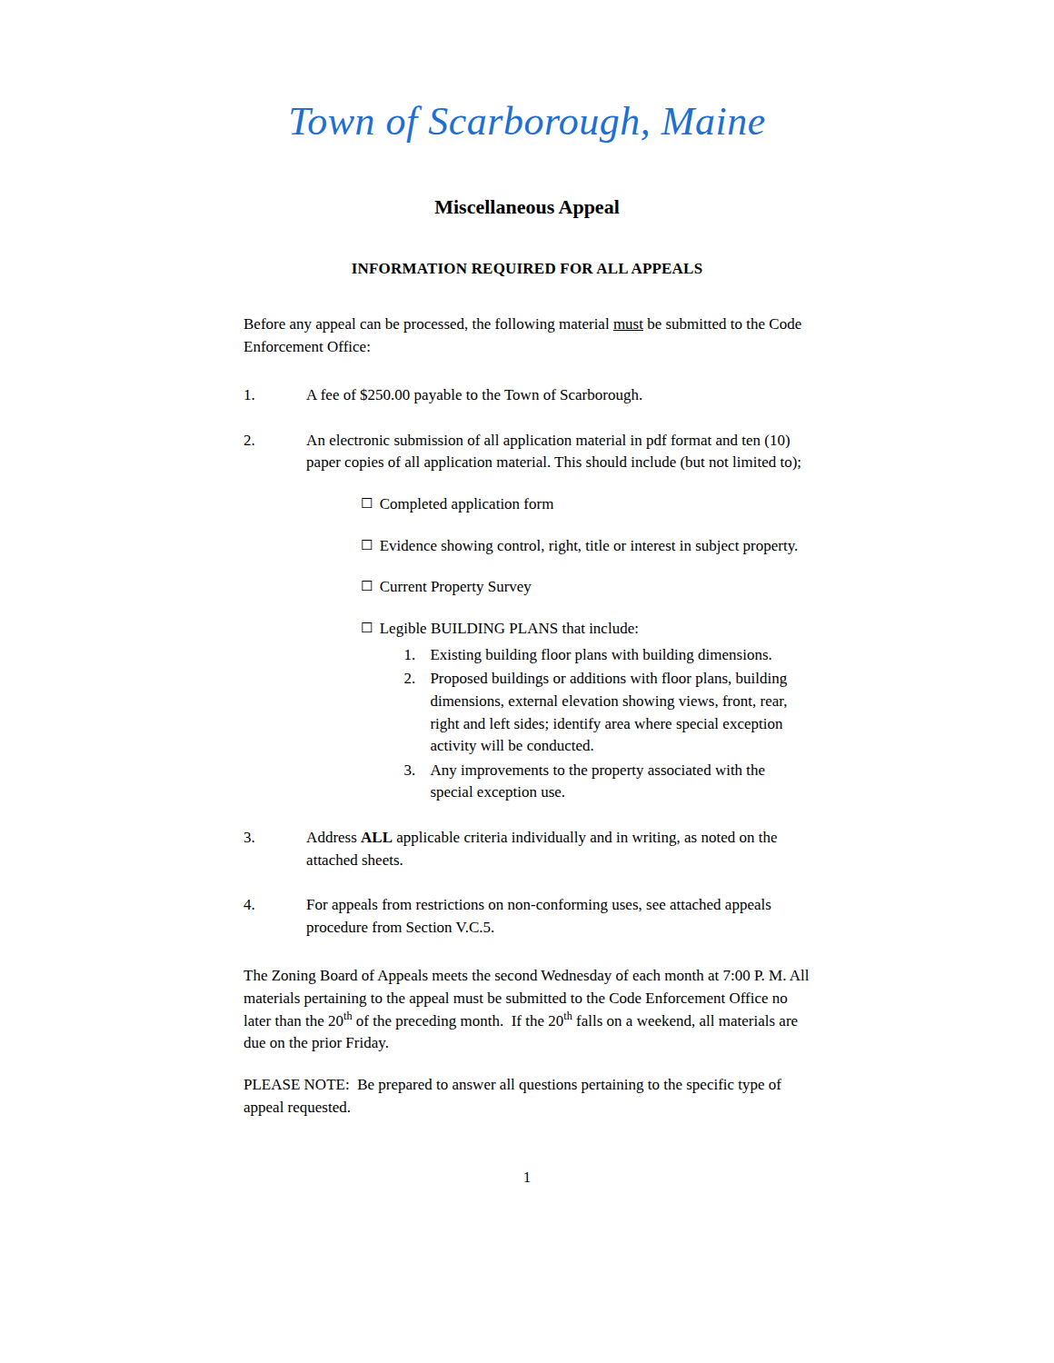Town of Scarborough, Maine
Miscellaneous Appeal
INFORMATION REQUIRED FOR ALL APPEALS
Before any appeal can be processed, the following material must be submitted to the Code Enforcement Office:
1. A fee of $250.00 payable to the Town of Scarborough.
2. An electronic submission of all application material in pdf format and ten (10) paper copies of all application material. This should include (but not limited to);
☐Completed application form
☐Evidence showing control, right, title or interest in subject property.
☐Current Property Survey
☐Legible BUILDING PLANS that include:
1. Existing building floor plans with building dimensions.
2. Proposed buildings or additions with floor plans, building dimensions, external elevation showing views, front, rear, right and left sides; identify area where special exception activity will be conducted.
3. Any improvements to the property associated with the special exception use.
3. Address ALL applicable criteria individually and in writing, as noted on the attached sheets.
4. For appeals from restrictions on non-conforming uses, see attached appeals procedure from Section V.C.5.
The Zoning Board of Appeals meets the second Wednesday of each month at 7:00 P. M. All materials pertaining to the appeal must be submitted to the Code Enforcement Office no later than the 20th of the preceding month. If the 20th falls on a weekend, all materials are due on the prior Friday.
PLEASE NOTE: Be prepared to answer all questions pertaining to the specific type of appeal requested.
1